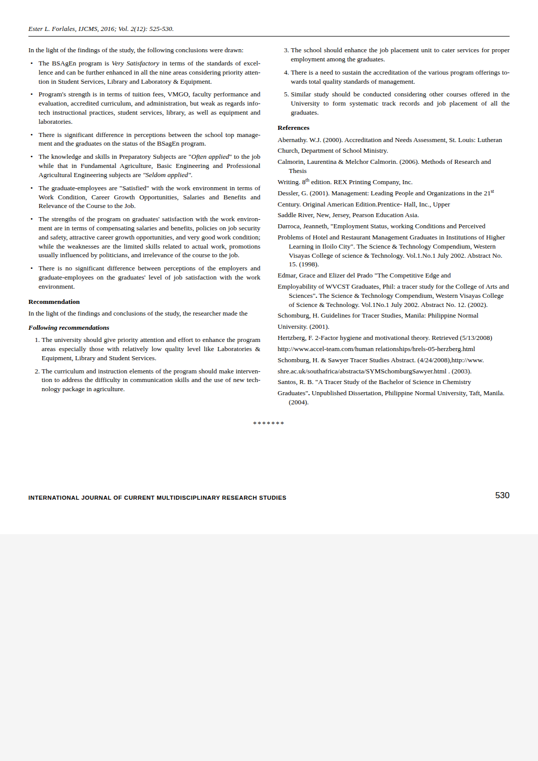Ester L. Forlales, IJCMS, 2016; Vol. 2(12): 525-530.
In the light of the findings of the study, the following conclusions were drawn:
The BSAgEn program is Very Satisfactory in terms of the standards of excellence and can be further enhanced in all the nine areas considering priority attention in Student Services, Library and Laboratory & Equipment.
Program's strength is in terms of tuition fees, VMGO, faculty performance and evaluation, accredited curriculum, and administration, but weak as regards info-tech instructional practices, student services, library, as well as equipment and laboratories.
There is significant difference in perceptions between the school top management and the graduates on the status of the BSagEn program.
The knowledge and skills in Preparatory Subjects are "Often applied" to the job while that in Fundamental Agriculture, Basic Engineering and Professional Agricultural Engineering subjects are "Seldom applied".
The graduate-employees are "Satisfied" with the work environment in terms of Work Condition, Career Growth Opportunities, Salaries and Benefits and Relevance of the Course to the Job.
The strengths of the program on graduates' satisfaction with the work environment are in terms of compensating salaries and benefits, policies on job security and safety, attractive career growth opportunities, and very good work condition; while the weaknesses are the limited skills related to actual work, promotions usually influenced by politicians, and irrelevance of the course to the job.
There is no significant difference between perceptions of the employers and graduate-employees on the graduates' level of job satisfaction with the work environment.
Recommendation
In the light of the findings and conclusions of the study, the researcher made the
Following recommendations
The university should give priority attention and effort to enhance the program areas especially those with relatively low quality level like Laboratories & Equipment, Library and Student Services.
The curriculum and instruction elements of the program should make intervention to address the difficulty in communication skills and the use of new technology package in agriculture.
The school should enhance the job placement unit to cater services for proper employment among the graduates.
There is a need to sustain the accreditation of the various program offerings towards total quality standards of management.
Similar study should be conducted considering other courses offered in the University to form systematic track records and job placement of all the graduates.
References
Abernathy. W.J. (2000). Accreditation and Needs Assessment, St. Louis: Lutheran
Church, Department of School Ministry.
Calmorin, Laurentina & Melchor Calmorin. (2006). Methods of Research and Thesis
Writing. 8th edition. REX Printing Company, Inc.
Dessler, G. (2001). Management: Leading People and Organizations in the 21st
Century. Original American Edition.Prentice- Hall, Inc., Upper
Saddle River, New, Jersey, Pearson Education Asia.
Darroca, Jeanneth, "Employment Status, working Conditions and Perceived
Problems of Hotel and Restaurant Management Graduates in Institutions of Higher Learning in Iloilo City". The Science & Technology Compendium, Western Visayas College of science & Technology. Vol.1.No.1 July 2002. Abstract No. 15. (1998).
Edmar, Grace and Elizer del Prado "The Competitive Edge and
Employability of WVCST Graduates, Phil: a tracer study for the College of Arts and Sciences". The Science & Technology Compendium, Western Visayas College of Science & Technology. Vol.1No.1 July 2002. Abstract No. 12. (2002).
Schomburg, H. Guidelines for Tracer Studies, Manila: Philippine Normal
University. (2001).
Hertzberg, F. 2-Factor hygiene and motivational theory. Retrieved (5/13/2008)
http://www.accel-team.com/human relationships/hrels-05-herzberg.html
Schomburg, H. & Sawyer Tracer Studies Abstract. (4/24/2008),http://www.
shre.ac.uk/southafrica/abstracta/SYMSchomburgSawyer.html . (2003).
Santos, R. B. "A Tracer Study of the Bachelor of Science in Chemistry
Graduates". Unpublished Dissertation, Philippine Normal University, Taft, Manila. (2004).
*******
International Journal of Current Multidisciplinary Research Studies
530